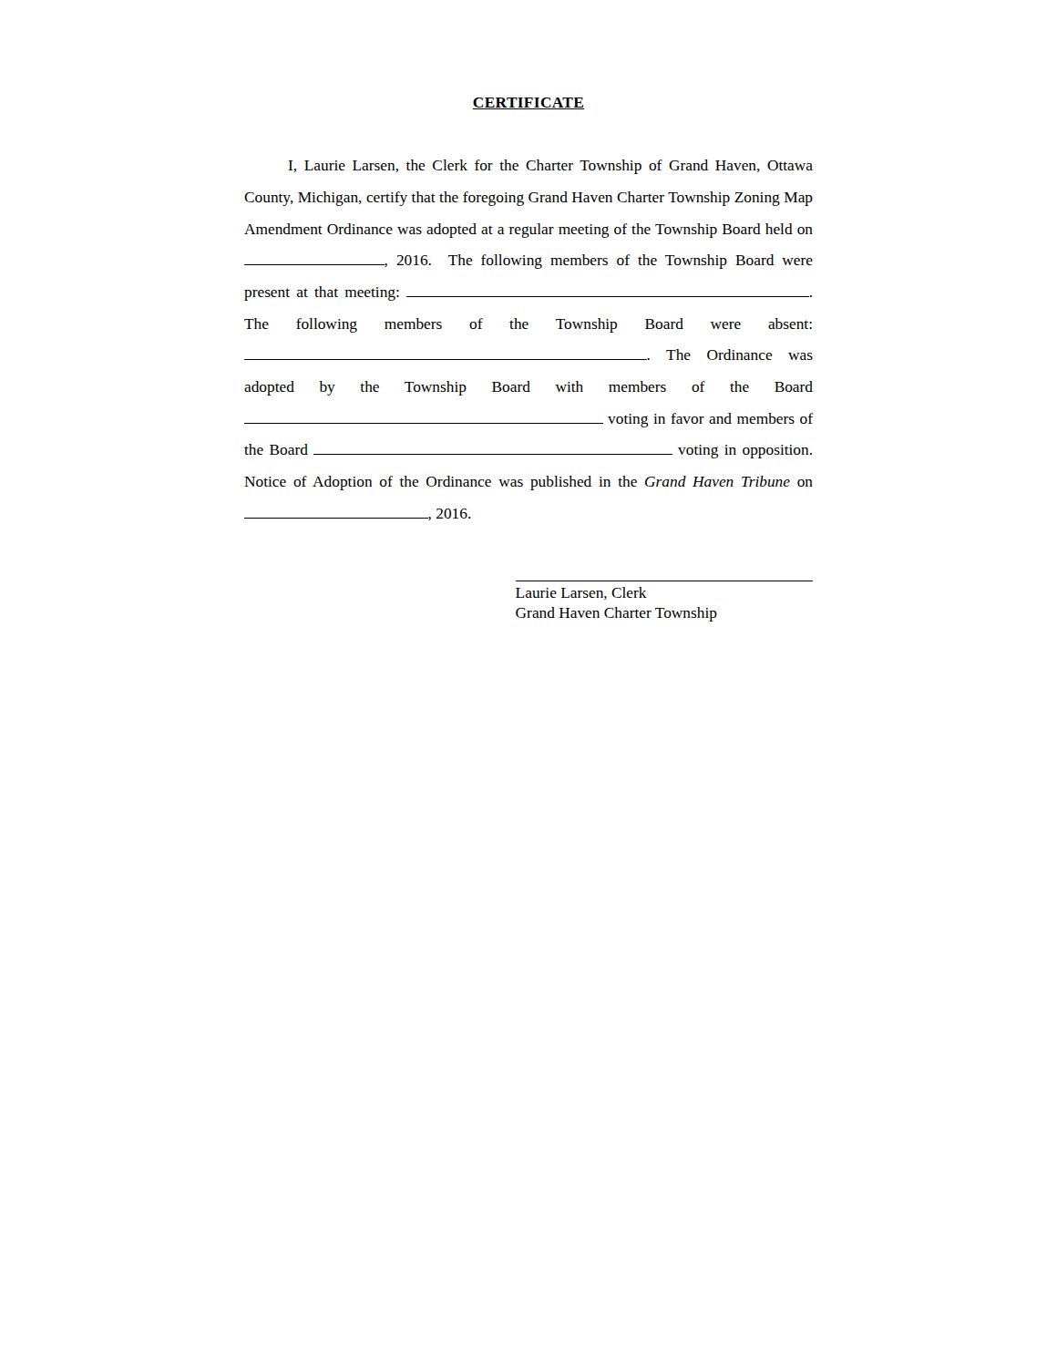CERTIFICATE
I, Laurie Larsen, the Clerk for the Charter Township of Grand Haven, Ottawa County, Michigan, certify that the foregoing Grand Haven Charter Township Zoning Map Amendment Ordinance was adopted at a regular meeting of the Township Board held on , 2016. The following members of the Township Board were present at that meeting: . The following members of the Township Board were absent: . The Ordinance was adopted by the Township Board with members of the Board voting in favor and members of the Board voting in opposition. Notice of Adoption of the Ordinance was published in the Grand Haven Tribune on , 2016.
Laurie Larsen, Clerk
Grand Haven Charter Township